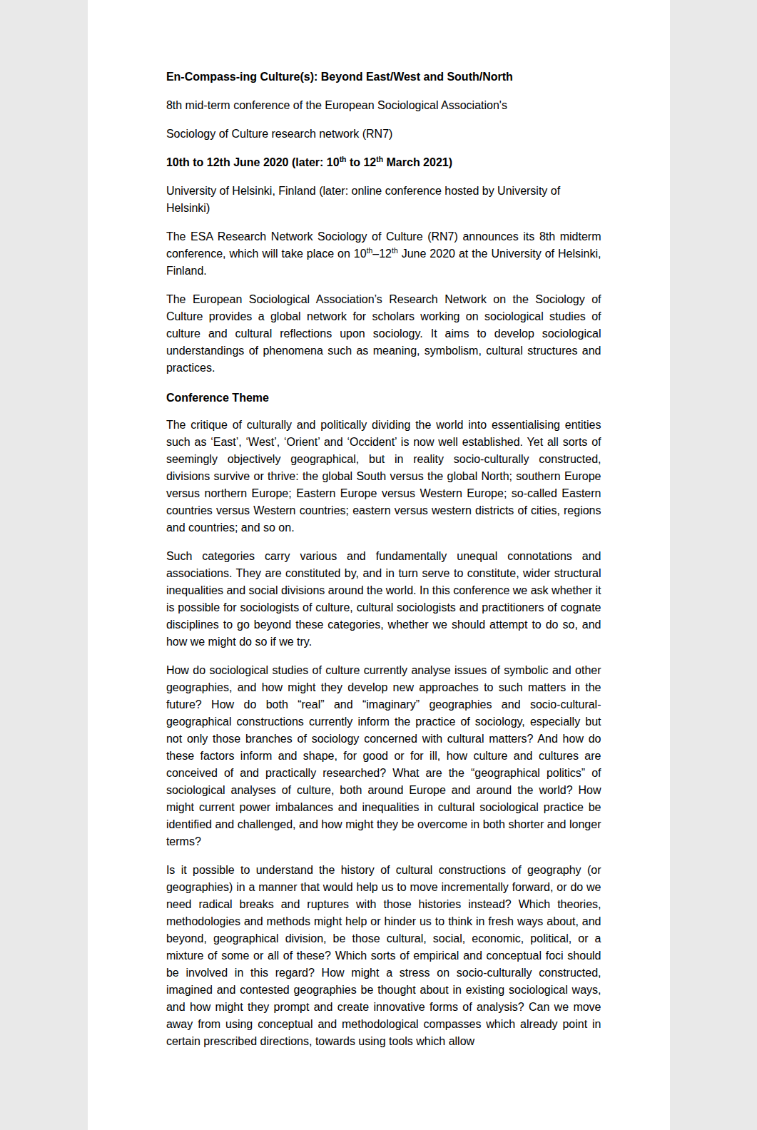En-Compass-ing Culture(s): Beyond East/West and South/North
8th mid-term conference of the European Sociological Association's
Sociology of Culture research network (RN7)
10th to 12th June 2020 (later: 10th to 12th March 2021)
University of Helsinki, Finland (later: online conference hosted by University of Helsinki)
The ESA Research Network Sociology of Culture (RN7) announces its 8th midterm conference, which will take place on 10th–12th June 2020 at the University of Helsinki, Finland.
The European Sociological Association’s Research Network on the Sociology of Culture provides a global network for scholars working on sociological studies of culture and cultural reflections upon sociology. It aims to develop sociological understandings of phenomena such as meaning, symbolism, cultural structures and practices.
Conference Theme
The critique of culturally and politically dividing the world into essentialising entities such as ‘East’, ‘West’, ‘Orient’ and ‘Occident’ is now well established. Yet all sorts of seemingly objectively geographical, but in reality socio-culturally constructed, divisions survive or thrive: the global South versus the global North; southern Europe versus northern Europe; Eastern Europe versus Western Europe; so-called Eastern countries versus Western countries; eastern versus western districts of cities, regions and countries; and so on.
Such categories carry various and fundamentally unequal connotations and associations. They are constituted by, and in turn serve to constitute, wider structural inequalities and social divisions around the world. In this conference we ask whether it is possible for sociologists of culture, cultural sociologists and practitioners of cognate disciplines to go beyond these categories, whether we should attempt to do so, and how we might do so if we try.
How do sociological studies of culture currently analyse issues of symbolic and other geographies, and how might they develop new approaches to such matters in the future? How do both “real” and “imaginary” geographies and socio-cultural-geographical constructions currently inform the practice of sociology, especially but not only those branches of sociology concerned with cultural matters? And how do these factors inform and shape, for good or for ill, how culture and cultures are conceived of and practically researched? What are the “geographical politics” of sociological analyses of culture, both around Europe and around the world? How might current power imbalances and inequalities in cultural sociological practice be identified and challenged, and how might they be overcome in both shorter and longer terms?
Is it possible to understand the history of cultural constructions of geography (or geographies) in a manner that would help us to move incrementally forward, or do we need radical breaks and ruptures with those histories instead? Which theories, methodologies and methods might help or hinder us to think in fresh ways about, and beyond, geographical division, be those cultural, social, economic, political, or a mixture of some or all of these? Which sorts of empirical and conceptual foci should be involved in this regard? How might a stress on socio-culturally constructed, imagined and contested geographies be thought about in existing sociological ways, and how might they prompt and create innovative forms of analysis? Can we move away from using conceptual and methodological compasses which already point in certain prescribed directions, towards using tools which allow